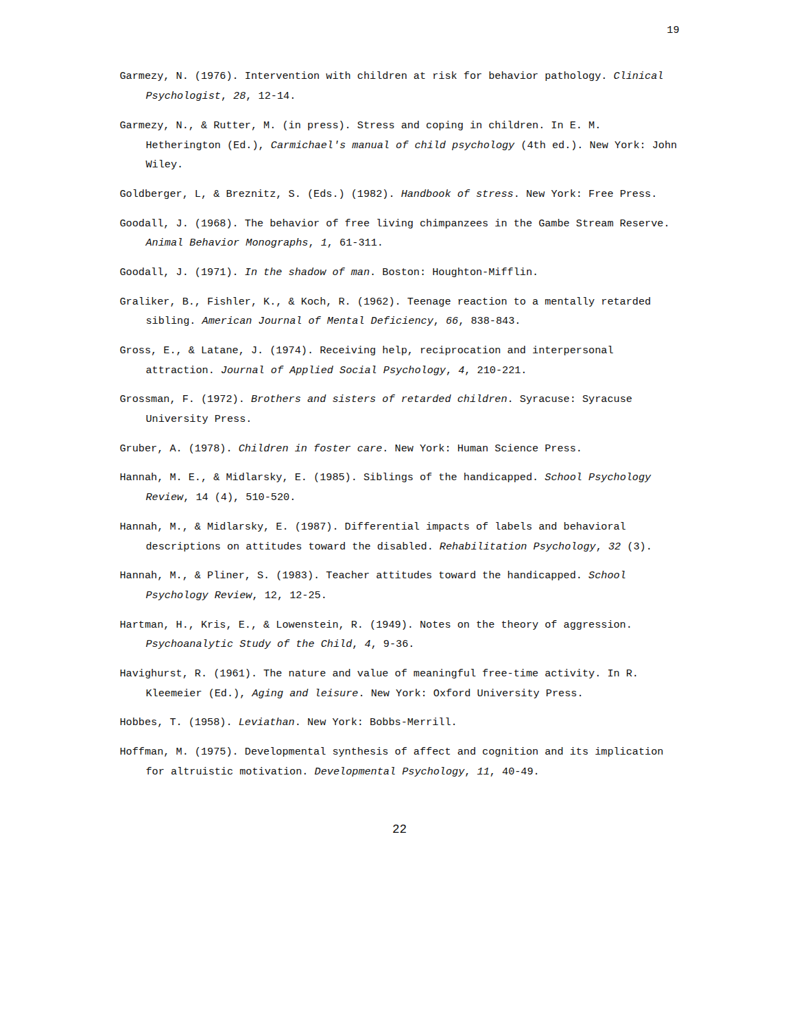19
Garmezy, N. (1976). Intervention with children at risk for behavior pathology. Clinical Psychologist, 28, 12-14.
Garmezy, N., & Rutter, M. (in press). Stress and coping in children. In E. M. Hetherington (Ed.), Carmichael's manual of child psychology (4th ed.). New York: John Wiley.
Goldberger, L, & Breznitz, S. (Eds.) (1982). Handbook of stress. New York: Free Press.
Goodall, J. (1968). The behavior of free living chimpanzees in the Gambe Stream Reserve. Animal Behavior Monographs, 1, 61-311.
Goodall, J. (1971). In the shadow of man. Boston: Houghton-Mifflin.
Graliker, B., Fishler, K., & Koch, R. (1962). Teenage reaction to a mentally retarded sibling. American Journal of Mental Deficiency, 66, 838-843.
Gross, E., & Latane, J. (1974). Receiving help, reciprocation and interpersonal attraction. Journal of Applied Social Psychology, 4, 210-221.
Grossman, F. (1972). Brothers and sisters of retarded children. Syracuse: Syracuse University Press.
Gruber, A. (1978). Children in foster care. New York: Human Science Press.
Hannah, M. E., & Midlarsky, E. (1985). Siblings of the handicapped. School Psychology Review, 14 (4), 510-520.
Hannah, M., & Midlarsky, E. (1987). Differential impacts of labels and behavioral descriptions on attitudes toward the disabled. Rehabilitation Psychology, 32 (3).
Hannah, M., & Pliner, S. (1983). Teacher attitudes toward the handicapped. School Psychology Review, 12, 12-25.
Hartman, H., Kris, E., & Lowenstein, R. (1949). Notes on the theory of aggression. Psychoanalytic Study of the Child, 4, 9-36.
Havighurst, R. (1961). The nature and value of meaningful free-time activity. In R. Kleemeier (Ed.), Aging and leisure. New York: Oxford University Press.
Hobbes, T. (1958). Leviathan. New York: Bobbs-Merrill.
Hoffman, M. (1975). Developmental synthesis of affect and cognition and its implication for altruistic motivation. Developmental Psychology, 11, 40-49.
22